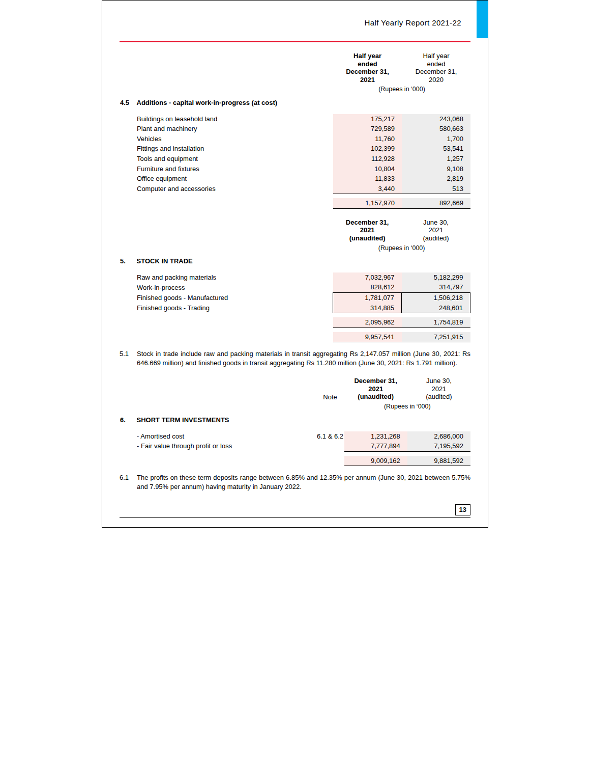Half Yearly Report 2021-22
| | Half year ended December 31, 2021 | Half year ended December 31, 2020 |
| | (Rupees in ‘000) |
| 4.5 Additions - capital work-in-progress (at cost) | | |
| Buildings on leasehold land | 175,217 | 243,068 |
| Plant and machinery | 729,589 | 580,663 |
| Vehicles | 11,760 | 1,700 |
| Fittings and installation | 102,399 | 53,541 |
| Tools and equipment | 112,928 | 1,257 |
| Furniture and fixtures | 10,804 | 9,108 |
| Office equipment | 11,833 | 2,819 |
| Computer and accessories | 3,440 | 513 |
| | 1,157,970 | 892,669 |
| | December 31, 2021 (unaudited) | June 30, 2021 (audited) |
| | (Rupees in ‘000) |
| 5. STOCK IN TRADE | | |
| Raw and packing materials | 7,032,967 | 5,182,299 |
| Work-in-process | 828,612 | 314,797 |
| Finished goods - Manufactured | 1,781,077 | 1,506,218 |
| Finished goods - Trading | 314,885 | 248,601 |
| | 2,095,962 | 1,754,819 |
| | 9,957,541 | 7,251,915 |
5.1
Stock in trade include raw and packing materials in transit aggregating Rs 2,147.057 million (June 30, 2021: Rs 646.669 million) and finished goods in transit aggregating Rs 11.280 million (June 30, 2021: Rs 1.791 million).
| | Note | December 31, 2021 (unaudited) | June 30, 2021 (audited) |
| | | (Rupees in ‘000) |
| 6. SHORT TERM INVESTMENTS | | | |
| - Amortised cost | 6.1 & 6.2 | 1,231,268 | 2,686,000 |
| - Fair value through profit or loss | | 7,777,894 | 7,195,592 |
| | | 9,009,162 | 9,881,592 |
6.1
The profits on these term deposits range between 6.85% and 12.35% per annum (June 30, 2021 between 5.75% and 7.95% per annum) having maturity in January 2022.
13